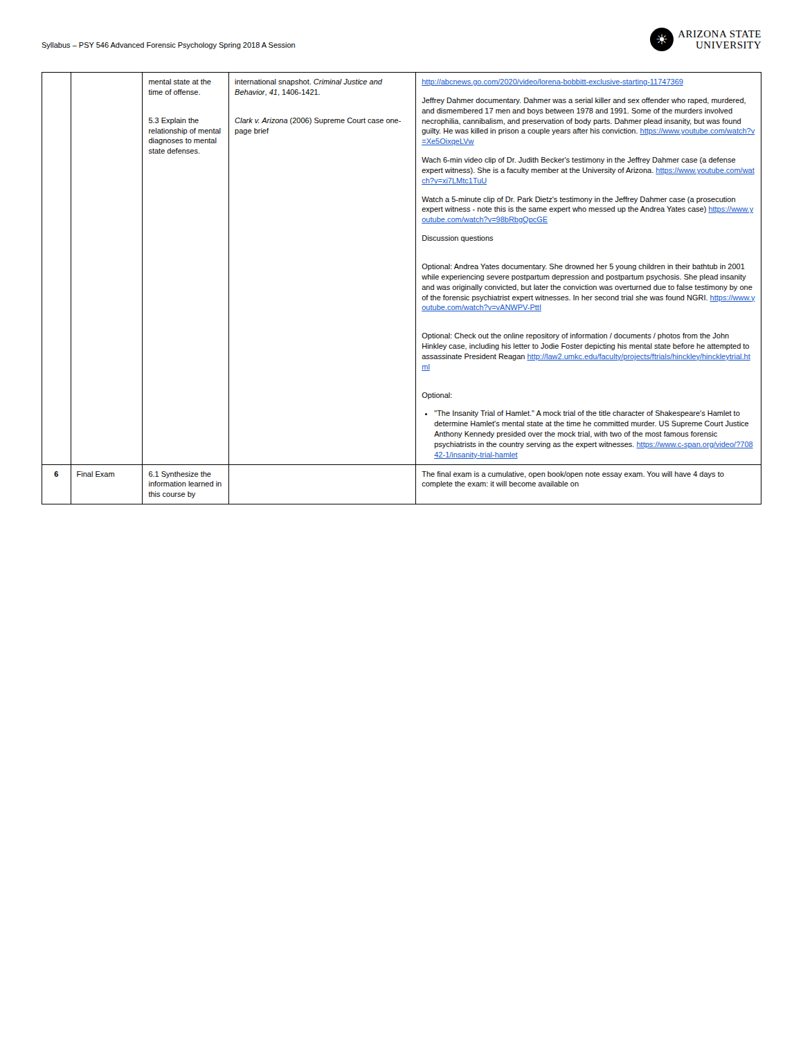Syllabus – PSY 546 Advanced Forensic Psychology Spring 2018 A Session
☀ARIZONA STATE UNIVERSITY
| | | mental state at the time of offense. 5.3 Explain the relationship of mental diagnoses to mental state defenses. | international snapshot. Criminal Justice and Behavior , 41 , 1406-1421. Clark v. Arizona (2006) Supreme Court case one-page brief | http://abcnews.go.com/2020/video/lorena-bobbitt-exclusive-starting-11747369 Jeffrey Dahmer documentary. Dahmer was a serial killer and sex offender who raped, murdered, and dismembered 17 men and boys between 1978 and 1991. Some of the murders involved necrophilia, cannibalism, and preservation of body parts. Dahmer plead insanity, but was found guilty. He was killed in prison a couple years after his conviction. https://www.youtube.com/watch?v=Xe5OixqeLVw Wach 6-min video clip of Dr. Judith Becker's testimony in the Jeffrey Dahmer case (a defense expert witness). She is a faculty member at the University of Arizona. https://www.youtube.com/watch?v=xi7LMtc1TuU Watch a 5-minute clip of Dr. Park Dietz's testimony in the Jeffrey Dahmer case (a prosecution expert witness - note this is the same expert who messed up the Andrea Yates case) https://www.youtube.com/watch?v=98bRbgQpcGE Discussion questions Optional: Andrea Yates documentary. She drowned her 5 young children in their bathtub in 2001 while experiencing severe postpartum depression and postpartum psychosis. She plead insanity and was originally convicted, but later the conviction was overturned due to false testimony by one of the forensic psychiatrist expert witnesses. In her second trial she was found NGRI. https://www.youtube.com/watch?v=vANWPV-PttI Optional: Check out the online repository of information / documents / photos from the John Hinkley case, including his letter to Jodie Foster depicting his mental state before he attempted to assassinate President Reagan http://law2.umkc.edu/faculty/projects/ftrials/hinckley/hinckleytrial.html Optional: "The Insanity Trial of Hamlet." A mock trial of the title character of Shakespeare's Hamlet to determine Hamlet's mental state at the time he committed murder. US Supreme Court Justice Anthony Kennedy presided over the mock trial, with two of the most famous forensic psychiatrists in the country serving as the expert witnesses. https://www.c-span.org/video/?70842-1/insanity-trial-hamlet |
| 6 | Final Exam | 6.1 Synthesize the information learned in this course by | | The final exam is a cumulative, open book/open note essay exam. You will have 4 days to complete the exam: it will become available on |